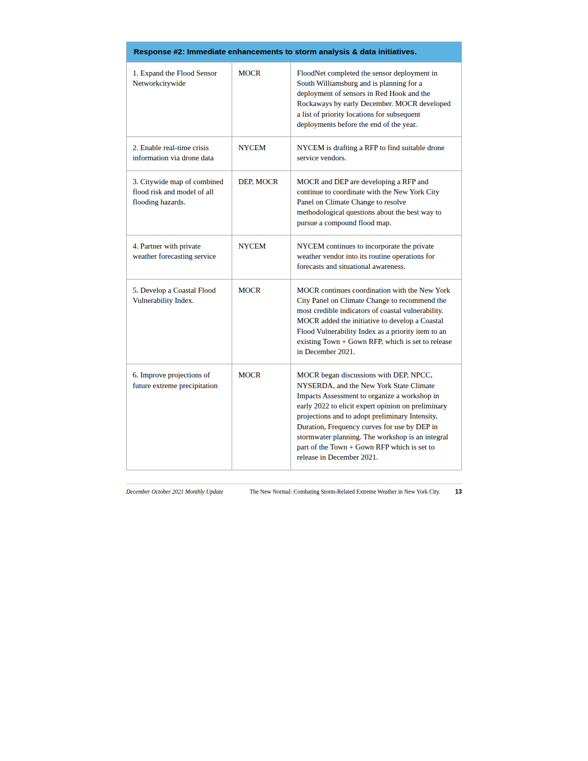Response #2: Immediate enhancements to storm analysis & data initiatives.
| 1. Expand the Flood Sensor Networkcitywide | MOCR | FloodNet completed the sensor deployment in South Williamsburg and is planning for a deployment of sensors in Red Hook and the Rockaways by early December. MOCR developed a list of priority locations for subsequent deployments before the end of the year. |
| 2. Enable real-time crisis information via drone data | NYCEM | NYCEM is drafting a RFP to find suitable drone service vendors. |
| 3. Citywide map of combined flood risk and model of all flooding hazards. | DEP, MOCR | MOCR and DEP are developing a RFP and continue to coordinate with the New York City Panel on Climate Change to resolve methodological questions about the best way to pursue a compound flood map. |
| 4. Partner with private weather forecasting service | NYCEM | NYCEM continues to incorporate the private weather vendor into its routine operations for forecasts and situational awareness. |
| 5. Develop a Coastal Flood Vulnerability Index. | MOCR | MOCR continues coordination with the New York City Panel on Climate Change to recommend the most credible indicators of coastal vulnerability. MOCR added the initiative to develop a Coastal Flood Vulnerability Index as a priority item to an existing Town + Gown RFP, which is set to release in December 2021. |
| 6. Improve projections of future extreme precipitation | MOCR | MOCR began discussions with DEP, NPCC, NYSERDA, and the New York State Climate Impacts Assessment to organize a workshop in early 2022 to elicit expert opinion on preliminary projections and to adopt preliminary Intensity, Duration, Frequency curves for use by DEP in stormwater planning. The workshop is an integral part of the Town + Gown RFP which is set to release in December 2021. |
December October 2021 Monthly Update The New Normal: Combating Storm-Related Extreme Weather in New York City. 13